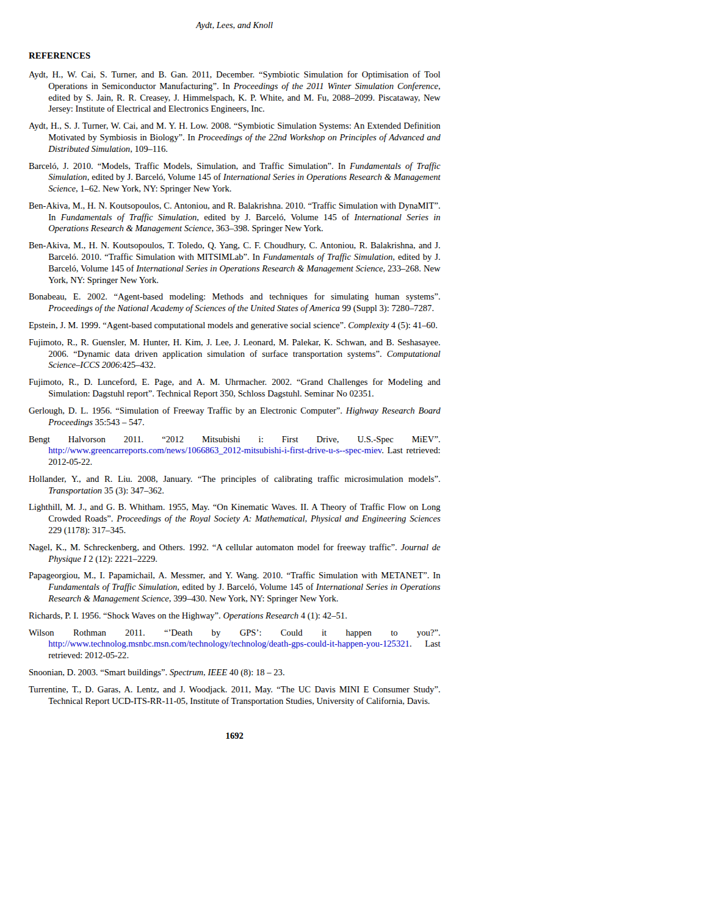Aydt, Lees, and Knoll
References
Aydt, H., W. Cai, S. Turner, and B. Gan. 2011, December. “Symbiotic Simulation for Optimisation of Tool Operations in Semiconductor Manufacturing”. In Proceedings of the 2011 Winter Simulation Conference, edited by S. Jain, R. R. Creasey, J. Himmelspach, K. P. White, and M. Fu, 2088–2099. Piscataway, New Jersey: Institute of Electrical and Electronics Engineers, Inc.
Aydt, H., S. J. Turner, W. Cai, and M. Y. H. Low. 2008. “Symbiotic Simulation Systems: An Extended Definition Motivated by Symbiosis in Biology”. In Proceedings of the 22nd Workshop on Principles of Advanced and Distributed Simulation, 109–116.
Barceló, J. 2010. “Models, Traffic Models, Simulation, and Traffic Simulation”. In Fundamentals of Traffic Simulation, edited by J. Barceló, Volume 145 of International Series in Operations Research & Management Science, 1–62. New York, NY: Springer New York.
Ben-Akiva, M., H. N. Koutsopoulos, C. Antoniou, and R. Balakrishna. 2010. “Traffic Simulation with DynaMIT”. In Fundamentals of Traffic Simulation, edited by J. Barceló, Volume 145 of International Series in Operations Research & Management Science, 363–398. Springer New York.
Ben-Akiva, M., H. N. Koutsopoulos, T. Toledo, Q. Yang, C. F. Choudhury, C. Antoniou, R. Balakrishna, and J. Barceló. 2010. “Traffic Simulation with MITSIMLab”. In Fundamentals of Traffic Simulation, edited by J. Barceló, Volume 145 of International Series in Operations Research & Management Science, 233–268. New York, NY: Springer New York.
Bonabeau, E. 2002. “Agent-based modeling: Methods and techniques for simulating human systems”. Proceedings of the National Academy of Sciences of the United States of America 99 (Suppl 3): 7280–7287.
Epstein, J. M. 1999. “Agent-based computational models and generative social science”. Complexity 4 (5): 41–60.
Fujimoto, R., R. Guensler, M. Hunter, H. Kim, J. Lee, J. Leonard, M. Palekar, K. Schwan, and B. Seshasayee. 2006. “Dynamic data driven application simulation of surface transportation systems”. Computational Science–ICCS 2006:425–432.
Fujimoto, R., D. Lunceford, E. Page, and A. M. Uhrmacher. 2002. “Grand Challenges for Modeling and Simulation: Dagstuhl report”. Technical Report 350, Schloss Dagstuhl. Seminar No 02351.
Gerlough, D. L. 1956. “Simulation of Freeway Traffic by an Electronic Computer”. Highway Research Board Proceedings 35:543 – 547.
Bengt Halvorson 2011. “2012 Mitsubishi i: First Drive, U.S.-Spec MiEV”. http://www.greencarreports.com/news/1066863_2012-mitsubishi-i-first-drive-u-s--spec-miev. Last retrieved: 2012-05-22.
Hollander, Y., and R. Liu. 2008, January. “The principles of calibrating traffic microsimulation models”. Transportation 35 (3): 347–362.
Lighthill, M. J., and G. B. Whitham. 1955, May. “On Kinematic Waves. II. A Theory of Traffic Flow on Long Crowded Roads”. Proceedings of the Royal Society A: Mathematical, Physical and Engineering Sciences 229 (1178): 317–345.
Nagel, K., M. Schreckenberg, and Others. 1992. “A cellular automaton model for freeway traffic”. Journal de Physique I 2 (12): 2221–2229.
Papageorgiou, M., I. Papamichail, A. Messmer, and Y. Wang. 2010. “Traffic Simulation with METANET”. In Fundamentals of Traffic Simulation, edited by J. Barceló, Volume 145 of International Series in Operations Research & Management Science, 399–430. New York, NY: Springer New York.
Richards, P. I. 1956. “Shock Waves on the Highway”. Operations Research 4 (1): 42–51.
Wilson Rothman 2011. “’Death by GPS’: Could it happen to you?”. http://www.technolog.msnbc.msn.com/technology/technolog/death-gps-could-it-happen-you-125321. Last retrieved: 2012-05-22.
Snoonian, D. 2003. “Smart buildings”. Spectrum, IEEE 40 (8): 18 – 23.
Turrentine, T., D. Garas, A. Lentz, and J. Woodjack. 2011, May. “The UC Davis MINI E Consumer Study”. Technical Report UCD-ITS-RR-11-05, Institute of Transportation Studies, University of California, Davis.
1692